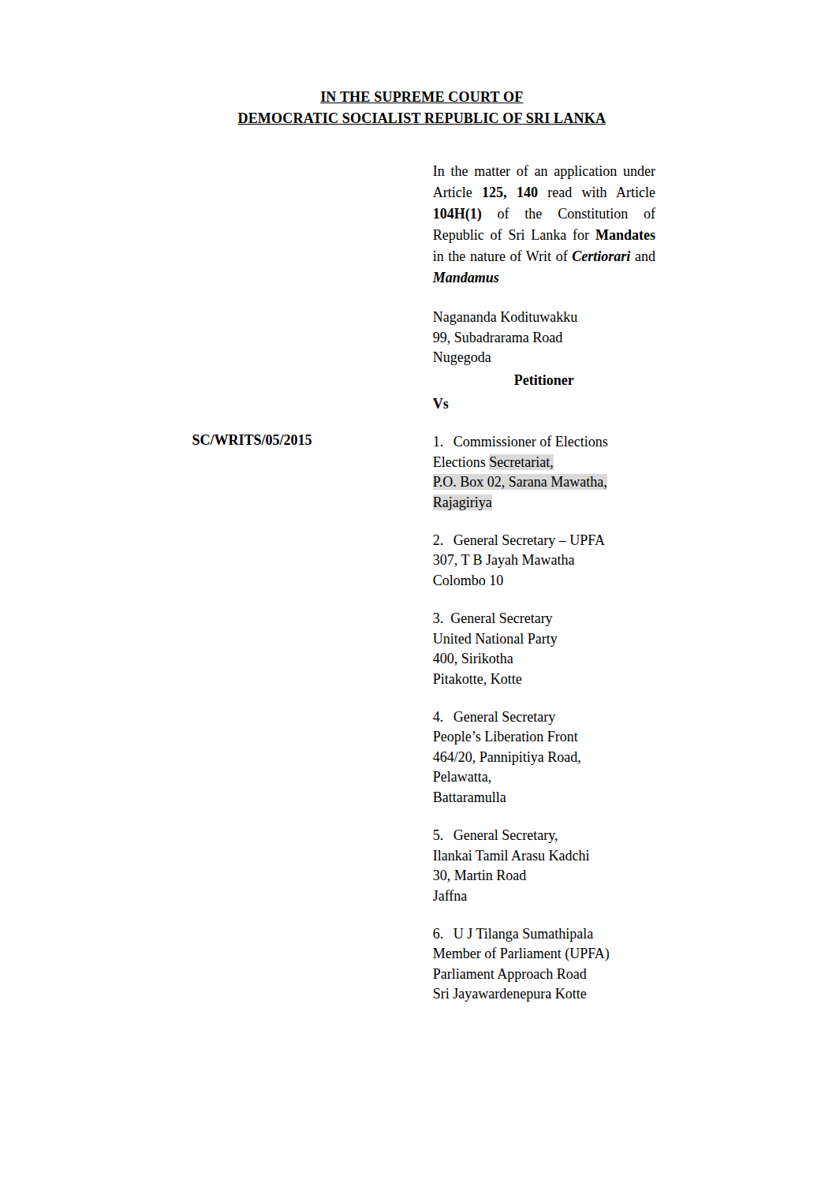IN THE SUPREME COURT OF DEMOCRATIC SOCIALIST REPUBLIC OF SRI LANKA
SC/WRITS/05/2015
In the matter of an application under Article 125, 140 read with Article 104H(1) of the Constitution of Republic of Sri Lanka for Mandates in the nature of Writ of Certiorari and Mandamus
Nagananda Kodituwakku
99, Subadrarama Road
Nugegoda
Petitioner
Vs
1. Commissioner of Elections
Elections Secretariat,
P.O. Box 02, Sarana Mawatha,
Rajagiriya
2. General Secretary – UPFA
307, T B Jayah Mawatha
Colombo 10
3. General Secretary
United National Party
400, Sirikotha
Pitakotte, Kotte
4. General Secretary
People’s Liberation Front
464/20, Pannipitiya Road,
Pelawatta,
Battaramulla
5. General Secretary,
Ilankai Tamil Arasu Kadchi
30, Martin Road
Jaffna
6. U J Tilanga Sumathipala
Member of Parliament (UPFA)
Parliament Approach Road
Sri Jayawardenepura Kotte